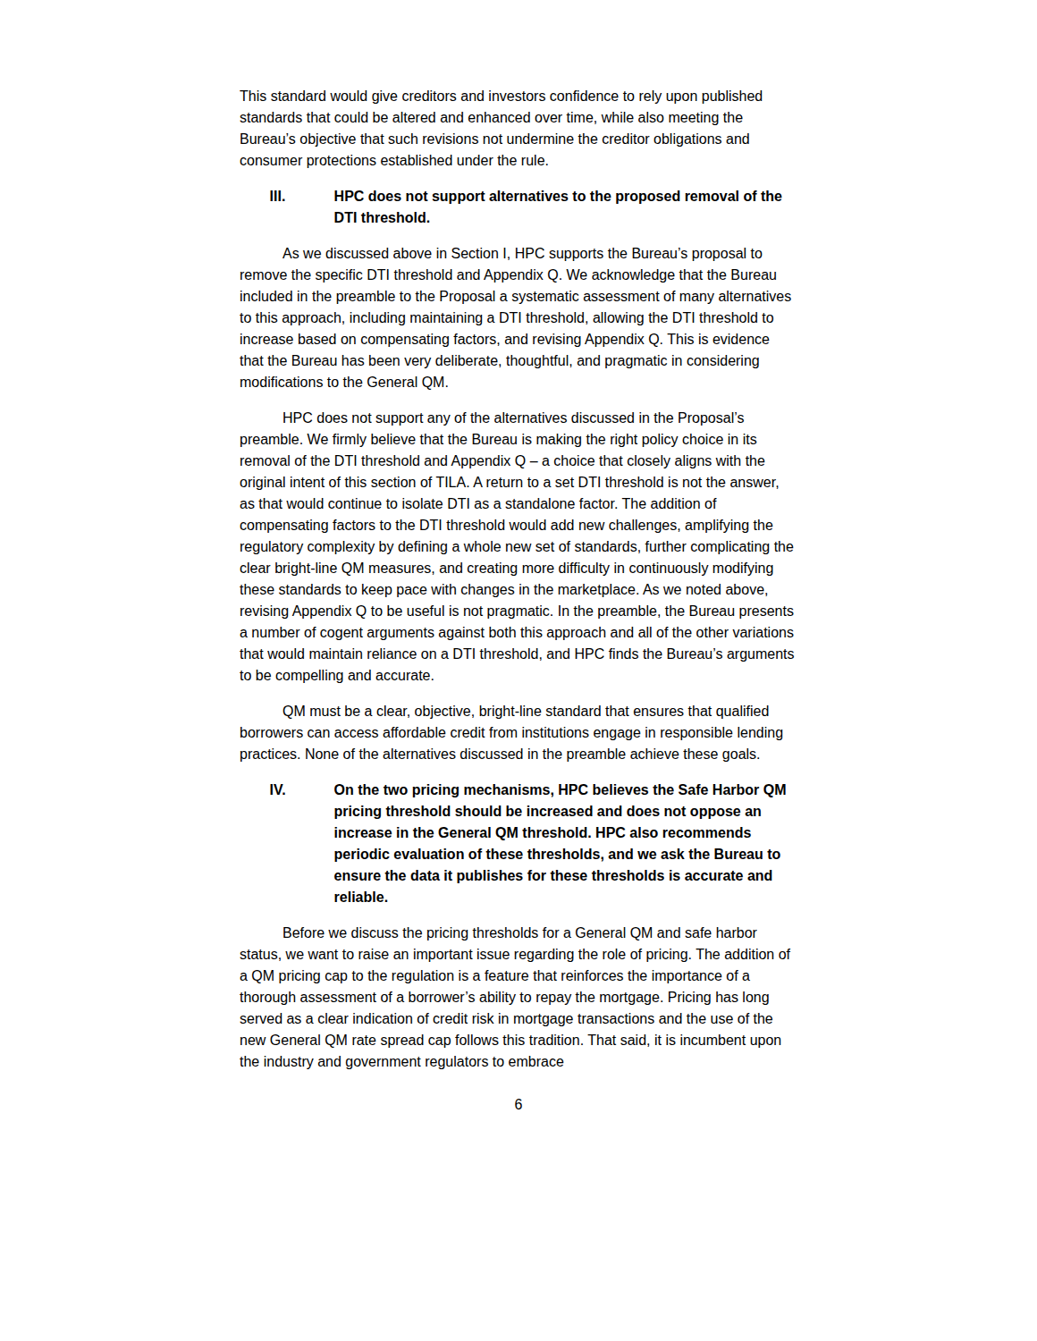This standard would give creditors and investors confidence to rely upon published standards that could be altered and enhanced over time, while also meeting the Bureau’s objective that such revisions not undermine the creditor obligations and consumer protections established under the rule.
III.
HPC does not support alternatives to the proposed removal of the DTI threshold.
As we discussed above in Section I, HPC supports the Bureau’s proposal to remove the specific DTI threshold and Appendix Q. We acknowledge that the Bureau included in the preamble to the Proposal a systematic assessment of many alternatives to this approach, including maintaining a DTI threshold, allowing the DTI threshold to increase based on compensating factors, and revising Appendix Q. This is evidence that the Bureau has been very deliberate, thoughtful, and pragmatic in considering modifications to the General QM.
HPC does not support any of the alternatives discussed in the Proposal’s preamble. We firmly believe that the Bureau is making the right policy choice in its removal of the DTI threshold and Appendix Q – a choice that closely aligns with the original intent of this section of TILA. A return to a set DTI threshold is not the answer, as that would continue to isolate DTI as a standalone factor. The addition of compensating factors to the DTI threshold would add new challenges, amplifying the regulatory complexity by defining a whole new set of standards, further complicating the clear bright-line QM measures, and creating more difficulty in continuously modifying these standards to keep pace with changes in the marketplace. As we noted above, revising Appendix Q to be useful is not pragmatic. In the preamble, the Bureau presents a number of cogent arguments against both this approach and all of the other variations that would maintain reliance on a DTI threshold, and HPC finds the Bureau’s arguments to be compelling and accurate.
QM must be a clear, objective, bright-line standard that ensures that qualified borrowers can access affordable credit from institutions engage in responsible lending practices. None of the alternatives discussed in the preamble achieve these goals.
IV.
On the two pricing mechanisms, HPC believes the Safe Harbor QM pricing threshold should be increased and does not oppose an increase in the General QM threshold. HPC also recommends periodic evaluation of these thresholds, and we ask the Bureau to ensure the data it publishes for these thresholds is accurate and reliable.
Before we discuss the pricing thresholds for a General QM and safe harbor status, we want to raise an important issue regarding the role of pricing. The addition of a QM pricing cap to the regulation is a feature that reinforces the importance of a thorough assessment of a borrower’s ability to repay the mortgage. Pricing has long served as a clear indication of credit risk in mortgage transactions and the use of the new General QM rate spread cap follows this tradition. That said, it is incumbent upon the industry and government regulators to embrace
6